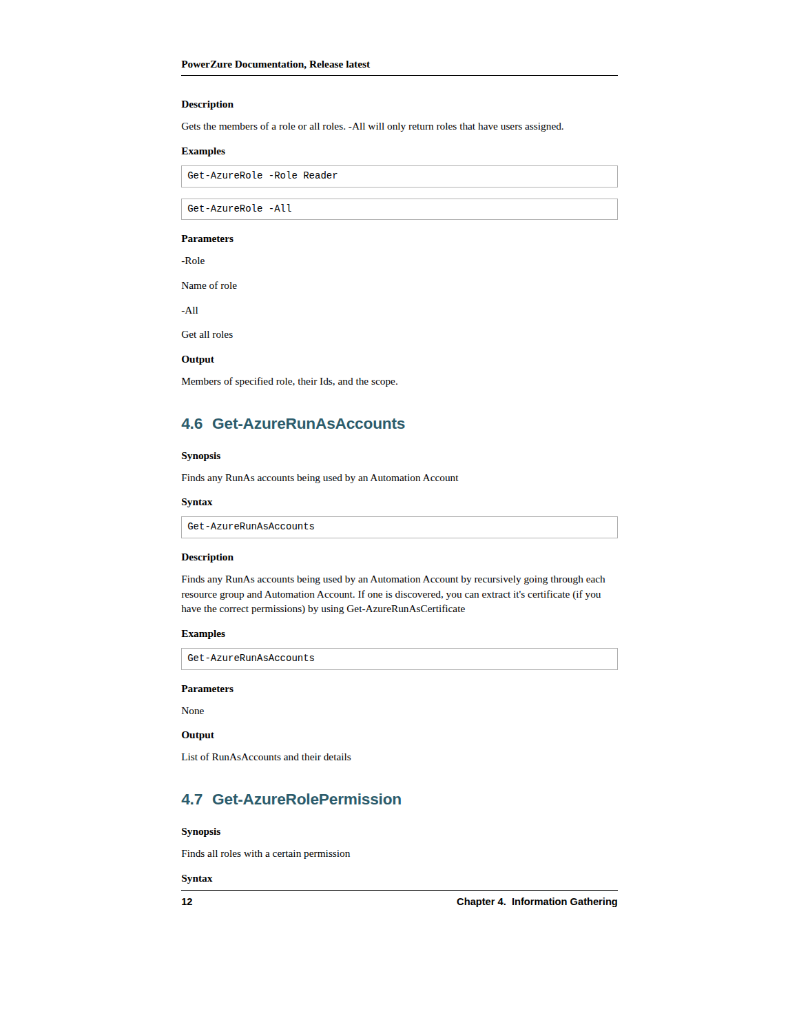PowerZure Documentation, Release latest
Description
Gets the members of a role or all roles. -All will only return roles that have users assigned.
Examples
Get-AzureRole -Role Reader
Get-AzureRole -All
Parameters
-Role
Name of role
-All
Get all roles
Output
Members of specified role, their Ids, and the scope.
4.6 Get-AzureRunAsAccounts
Synopsis
Finds any RunAs accounts being used by an Automation Account
Syntax
Get-AzureRunAsAccounts
Description
Finds any RunAs accounts being used by an Automation Account by recursively going through each resource group and Automation Account. If one is discovered, you can extract it's certificate (if you have the correct permissions) by using Get-AzureRunAsCertificate
Examples
Get-AzureRunAsAccounts
Parameters
None
Output
List of RunAsAccounts and their details
4.7 Get-AzureRolePermission
Synopsis
Finds all roles with a certain permission
Syntax
12
Chapter 4. Information Gathering